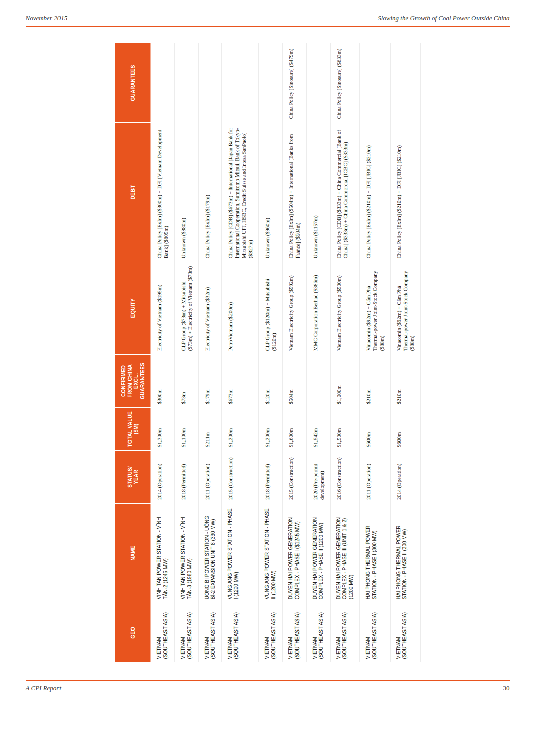November 2015
Slowing the Growth of Coal Power Outside China
| GEO | NAME | STATUS/ YEAR | TOTAL VALUE ($M) | CONFIRMED FROM CHINA EXCL. GUARANTEES | EQUITY | DEBT | GUARANTEES |
| --- | --- | --- | --- | --- | --- | --- | --- |
| VIETNAM (SOUTHEAST ASIA) | VINH TAN POWER STATION - VĨNH TÂN-2 (1245 MW) | 2014 (Operation) | $1,300m | $300m | Electricity of Vietnam ($195m) | China Policy [ExIm] ($300m) + DFI [Vietnam Development Bank] ($805m) | |
| VIETNAM (SOUTHEAST ASIA) | VINH TAN POWER STATION - VĨNH TÂN-3 (1980 MW) | 2018 (Permitted) | $1,100m | $73m | CLP Group ($73m) + Mitsubishi ($73m) + Electricity of Vietnam ($73m) | Unknown ($880m) | |
| VIETNAM (SOUTHEAST ASIA) | UONG BI POWER STATION - UÔNG BÍ-2 EXPANSION UNIT 8 (330 MW) | 2011 (Operation) | $211m | $179m | Electricity of Vietnam ($32m) | China Policy [ExIm] ($179m) | |
| VIETNAM (SOUTHEAST ASIA) | VUNG ANG POWER STATION - PHASE I (1200 MW) | 2015 (Construction) | $1,200m | $673m | PetroVietnam ($200m) | China Policy [CDB] ($673m) + International [Japan Bank for International Cooperation, Sumitomo Mitsui, Bank of Tokyo-Mitsubishi UFJ, HSBC, Credit Suisse and Intesa SanPaolo] ($327m) | |
| VIETNAM (SOUTHEAST ASIA) | VUNG ANG POWER STATION - PHASE II (1200 MW) | 2018 (Permitted) | $1,200m | $120m | CLP Group ($120m) + Mitsubishi ($120m) | Unknown ($960m) | |
| VIETNAM (SOUTHEAST ASIA) | DUYEN HAI POWER GENERATION COMPLEX - PHASE I ($1245 MW) | 2015 (Construction) | $1,600m | $504m | Vietnam Electricity Group ($592m) | China Policy [ExIm] ($504m) + International [Banks from France] ($504m) | China Policy [Sinosure] ($479m) |
| VIETNAM (SOUTHEAST ASIA) | DUYEN HAI POWER GENERATION COMPLEX - PHASE II (1200 MW) | 2020 (Pre-permit development) | $1,542m | | MMC Corporation Berhad ($386m) | Unknown ($1157m) | |
| VIETNAM (SOUTHEAST ASIA) | DUYEN HAI POWER GENERATION COMPLEX - PHASE III (UNIT 1 & 2) (1200 MW) | 2016 (Construction) | $1,500m | $1,000m | Vietnam Electricity Group ($500m) | China Policy [CDB] ($333m) + China Commercial [Bank of China] ($333m) + China Commercial [ICBC] ($333m) | China Policy [Sinosure] ($633m) |
| VIETNAM (SOUTHEAST ASIA) | HAI PHONG THERMAL POWER STATION - PHASE I (300 MW) | 2011 (Operation) | $600m | $210m | Vinacomin ($92m) + Cẩm Phả Thermal-power Joint-Stock Company ($88m) | China Policy [ExIm] ($210m) + DFI [JBIC] ($210m) | |
| VIETNAM (SOUTHEAST ASIA) | HAI PHONG THERMAL POWER STATION - PHASE II (300 MW) | 2014 (Operation) | $600m | $210m | Vinacomin ($92m) + Cẩm Phả Thermal-power Joint-Stock Company ($88m) | China Policy [ExIm] ($210m) + DFI [JBIC] ($210m) | |
A CPI Report
30